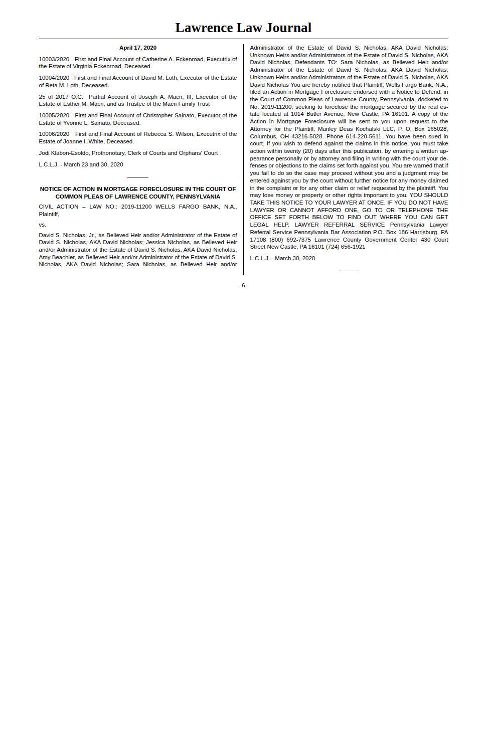Lawrence Law Journal
April 17, 2020
10003/2020 First and Final Account of Catherine A. Eckenroad, Executrix of the Estate of Virginia Eckenroad, Deceased.
10004/2020 First and Final Account of David M. Loth, Executor of the Estate of Reta M. Loth, Deceased.
25 of 2017 O.C. Partial Account of Joseph A. Macri, III, Executor of the Estate of Esther M. Macri, and as Trustee of the Macri Family Trust
10005/2020 First and Final Account of Christopher Sainato, Executor of the Estate of Yvonne L. Sainato, Deceased.
10006/2020 First and Final Account of Rebecca S. Wilson, Executrix of the Estate of Joanne I. White, Deceased.
Jodi Klabon-Esoldo, Prothonotary, Clerk of Courts and Orphans' Court
L.C.L.J. - March 23 and 30, 2020
Notice of Action in Mortgage Foreclosure in the Court of Common Pleas of Lawrence County, Pennsylvania
CIVIL ACTION – LAW NO.: 2019-11200 WELLS FARGO BANK, N.A., Plaintiff,
vs.
David S. Nicholas, Jr., as Believed Heir and/or Administrator of the Estate of David S. Nicholas, AKA David Nicholas; Jessica Nicholas, as Believed Heir and/or Administrator of the Estate of David S. Nicholas, AKA David Nicholas; Amy Beachler, as Believed Heir and/or Administrator of the Estate of David S. Nicholas, AKA David Nicholas; Sara Nicholas, as Believed Heir and/or Administrator of the Estate of David S. Nicholas, AKA David Nicholas; Unknown Heirs and/or Administrators of the Estate of David S. Nicholas, AKA David Nicholas, Defendants TO: Sara Nicholas, as Believed Heir and/or Administrator of the Estate of David S. Nicholas, AKA David Nicholas; Unknown Heirs and/or Administrators of the Estate of David S. Nicholas, AKA David Nicholas You are hereby notified that Plaintiff, Wells Fargo Bank, N.A., filed an Action in Mortgage Foreclosure endorsed with a Notice to Defend, in the Court of Common Pleas of Lawrence County, Pennsylvania, docketed to No. 2019-11200, seeking to foreclose the mortgage secured by the real estate located at 1014 Butler Avenue, New Castle, PA 16101. A copy of the Action in Mortgage Foreclosure will be sent to you upon request to the Attorney for the Plaintiff, Manley Deas Kochalski LLC, P. O. Box 165028, Columbus, OH 43216-5028. Phone 614-220-5611. You have been sued in court. If you wish to defend against the claims in this notice, you must take action within twenty (20) days after this publication, by entering a written appearance personally or by attorney and filing in writing with the court your defenses or objections to the claims set forth against you. You are warned that if you fail to do so the case may proceed without you and a judgment may be entered against you by the court without further notice for any money claimed in the complaint or for any other claim or relief requested by the plaintiff. You may lose money or property or other rights important to you. YOU SHOULD TAKE THIS NOTICE TO YOUR LAWYER AT ONCE. IF YOU DO NOT HAVE LAWYER OR CANNOT AFFORD ONE, GO TO OR TELEPHONE THE OFFICE SET FORTH BELOW TO FIND OUT WHERE YOU CAN GET LEGAL HELP. LAWYER REFERRAL SERVICE Pennsylvania Lawyer Referral Service Pennsylvania Bar Association P.O. Box 186 Harrisburg, PA 17108 (800) 692-7375 Lawrence County Government Center 430 Court Street New Castle, PA 16101 (724) 656-1921
L.C.L.J. - March 30, 2020
- 6 -